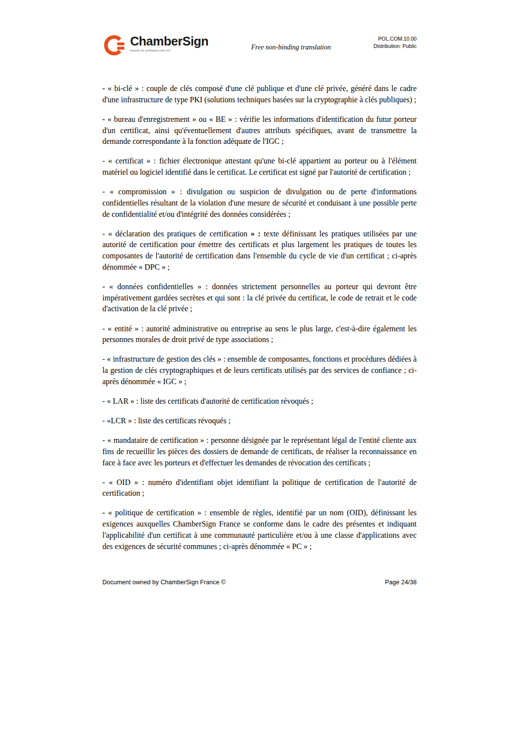Chamber Sign
Autorité de certification des CCI
Free non-binding translation
POL.COM.10.00
Distribution: Public
- « bi-clé » : couple de clés composé d'une clé publique et d'une clé privée, généré dans le cadre d'une infrastructure de type PKI (solutions techniques basées sur la cryptographie à clés publiques) ;
- « bureau d'enregistrement » ou « BE » : vérifie les informations d'identification du futur porteur d'un certificat, ainsi qu'éventuellement d'autres attributs spécifiques, avant de transmettre la demande correspondante à la fonction adéquate de l'IGC ;
- « certificat » : fichier électronique attestant qu'une bi-clé appartient au porteur ou à l'élément matériel ou logiciel identifié dans le certificat. Le certificat est signé par l'autorité de certification ;
- « compromission » : divulgation ou suspicion de divulgation ou de perte d'informations confidentielles résultant de la violation d'une mesure de sécurité et conduisant à une possible perte de confidentialité et/ou d'intégrité des données considérées ;
- « déclaration des pratiques de certification » : texte définissant les pratiques utilisées par une autorité de certification pour émettre des certificats et plus largement les pratiques de toutes les composantes de l'autorité de certification dans l'ensemble du cycle de vie d'un certificat ; ci-après dénommée « DPC » ;
- « données confidentielles » : données strictement personnelles au porteur qui devront être impérativement gardées secrètes et qui sont : la clé privée du certificat, le code de retrait et le code d'activation de la clé privée ;
- « entité » : autorité administrative ou entreprise au sens le plus large, c'est-à-dire également les personnes morales de droit privé de type associations ;
- « infrastructure de gestion des clés » : ensemble de composantes, fonctions et procédures dédiées à la gestion de clés cryptographiques et de leurs certificats utilisés par des services de confiance ; ci-après dénommée « IGC » ;
- « LAR » : liste des certificats d'autorité de certification révoqués ;
- «LCR » : liste des certificats révoqués ;
- « mandataire de certification » : personne désignée par le représentant légal de l'entité cliente aux fins de recueillir les pièces des dossiers de demande de certificats, de réaliser la reconnaissance en face à face avec les porteurs et d'effectuer les demandes de révocation des certificats ;
- « OID » : numéro d'identifiant objet identifiant la politique de certification de l'autorité de certification ;
- « politique de certification » : ensemble de règles, identifié par un nom (OID), définissant les exigences auxquelles ChamberSign France se conforme dans le cadre des présentes et indiquant l'applicabilité d'un certificat à une communauté particulière et/ou à une classe d'applications avec des exigences de sécurité communes ; ci-après dénommée « PC » ;
Document owned by ChamberSign France ©
Page 24/38